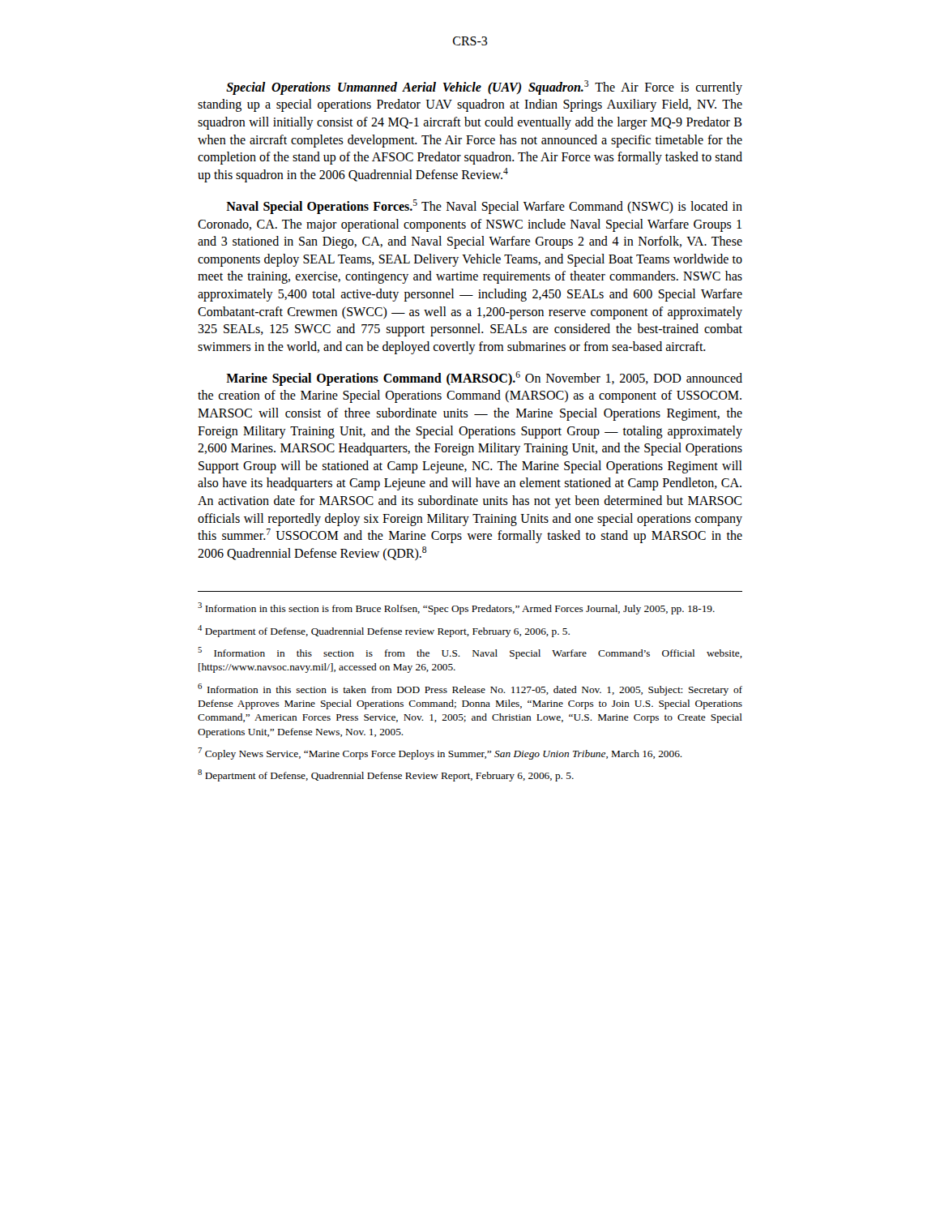CRS-3
Special Operations Unmanned Aerial Vehicle (UAV) Squadron.3 The Air Force is currently standing up a special operations Predator UAV squadron at Indian Springs Auxiliary Field, NV. The squadron will initially consist of 24 MQ-1 aircraft but could eventually add the larger MQ-9 Predator B when the aircraft completes development. The Air Force has not announced a specific timetable for the completion of the stand up of the AFSOC Predator squadron. The Air Force was formally tasked to stand up this squadron in the 2006 Quadrennial Defense Review.4
Naval Special Operations Forces.5 The Naval Special Warfare Command (NSWC) is located in Coronado, CA. The major operational components of NSWC include Naval Special Warfare Groups 1 and 3 stationed in San Diego, CA, and Naval Special Warfare Groups 2 and 4 in Norfolk, VA. These components deploy SEAL Teams, SEAL Delivery Vehicle Teams, and Special Boat Teams worldwide to meet the training, exercise, contingency and wartime requirements of theater commanders. NSWC has approximately 5,400 total active-duty personnel — including 2,450 SEALs and 600 Special Warfare Combatant-craft Crewmen (SWCC) — as well as a 1,200-person reserve component of approximately 325 SEALs, 125 SWCC and 775 support personnel. SEALs are considered the best-trained combat swimmers in the world, and can be deployed covertly from submarines or from sea-based aircraft.
Marine Special Operations Command (MARSOC).6 On November 1, 2005, DOD announced the creation of the Marine Special Operations Command (MARSOC) as a component of USSOCOM. MARSOC will consist of three subordinate units — the Marine Special Operations Regiment, the Foreign Military Training Unit, and the Special Operations Support Group — totaling approximately 2,600 Marines. MARSOC Headquarters, the Foreign Military Training Unit, and the Special Operations Support Group will be stationed at Camp Lejeune, NC. The Marine Special Operations Regiment will also have its headquarters at Camp Lejeune and will have an element stationed at Camp Pendleton, CA. An activation date for MARSOC and its subordinate units has not yet been determined but MARSOC officials will reportedly deploy six Foreign Military Training Units and one special operations company this summer.7 USSOCOM and the Marine Corps were formally tasked to stand up MARSOC in the 2006 Quadrennial Defense Review (QDR).8
3 Information in this section is from Bruce Rolfsen, “Spec Ops Predators,” Armed Forces Journal, July 2005, pp. 18-19.
4 Department of Defense, Quadrennial Defense review Report, February 6, 2006, p. 5.
5 Information in this section is from the U.S. Naval Special Warfare Command’s Official website, [https://www.navsoc.navy.mil/], accessed on May 26, 2005.
6 Information in this section is taken from DOD Press Release No. 1127-05, dated Nov. 1, 2005, Subject: Secretary of Defense Approves Marine Special Operations Command; Donna Miles, “Marine Corps to Join U.S. Special Operations Command,” American Forces Press Service, Nov. 1, 2005; and Christian Lowe, “U.S. Marine Corps to Create Special Operations Unit,” Defense News, Nov. 1, 2005.
7 Copley News Service, “Marine Corps Force Deploys in Summer,” San Diego Union Tribune, March 16, 2006.
8 Department of Defense, Quadrennial Defense Review Report, February 6, 2006, p. 5.